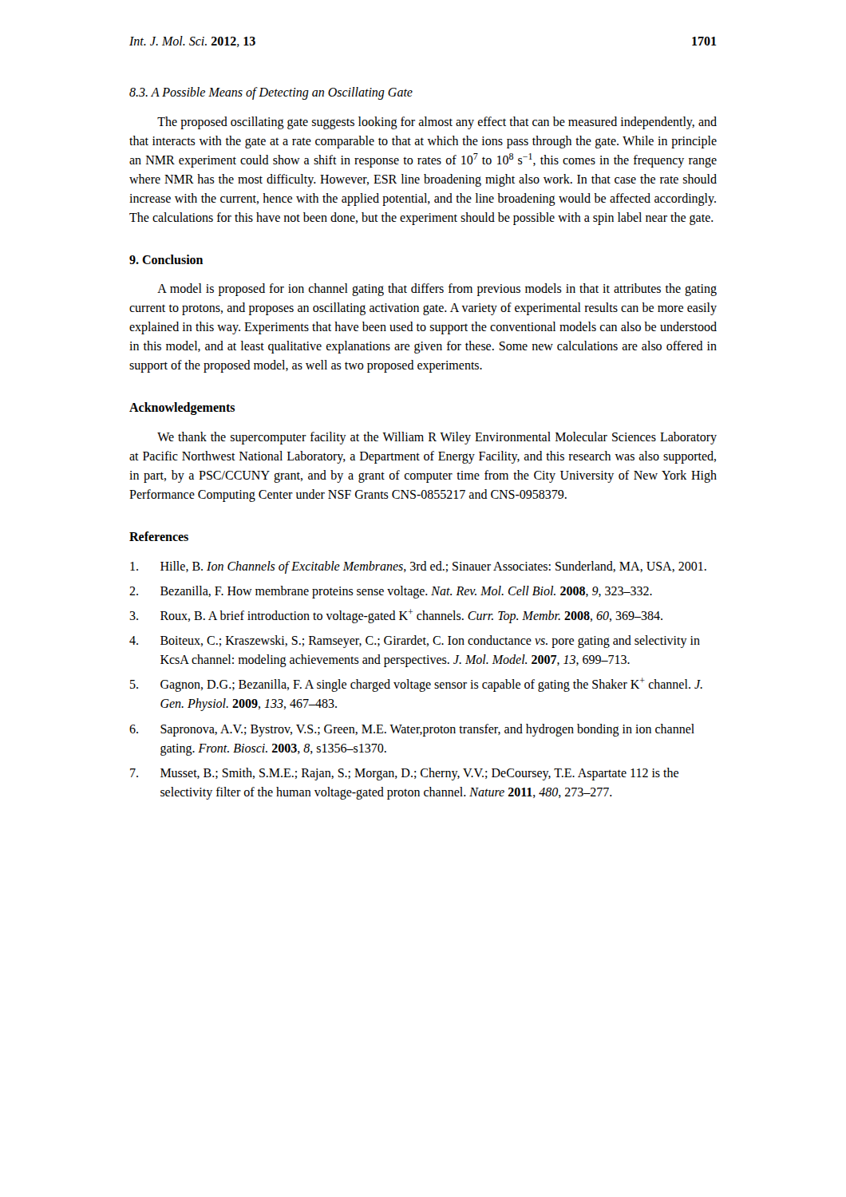Int. J. Mol. Sci. 2012, 13 1701
8.3. A Possible Means of Detecting an Oscillating Gate
The proposed oscillating gate suggests looking for almost any effect that can be measured independently, and that interacts with the gate at a rate comparable to that at which the ions pass through the gate. While in principle an NMR experiment could show a shift in response to rates of 107 to 108 s−1, this comes in the frequency range where NMR has the most difficulty. However, ESR line broadening might also work. In that case the rate should increase with the current, hence with the applied potential, and the line broadening would be affected accordingly. The calculations for this have not been done, but the experiment should be possible with a spin label near the gate.
9. Conclusion
A model is proposed for ion channel gating that differs from previous models in that it attributes the gating current to protons, and proposes an oscillating activation gate. A variety of experimental results can be more easily explained in this way. Experiments that have been used to support the conventional models can also be understood in this model, and at least qualitative explanations are given for these. Some new calculations are also offered in support of the proposed model, as well as two proposed experiments.
Acknowledgements
We thank the supercomputer facility at the William R Wiley Environmental Molecular Sciences Laboratory at Pacific Northwest National Laboratory, a Department of Energy Facility, and this research was also supported, in part, by a PSC/CCUNY grant, and by a grant of computer time from the City University of New York High Performance Computing Center under NSF Grants CNS-0855217 and CNS-0958379.
References
Hille, B. Ion Channels of Excitable Membranes, 3rd ed.; Sinauer Associates: Sunderland, MA, USA, 2001.
Bezanilla, F. How membrane proteins sense voltage. Nat. Rev. Mol. Cell Biol. 2008, 9, 323–332.
Roux, B. A brief introduction to voltage-gated K+ channels. Curr. Top. Membr. 2008, 60, 369–384.
Boiteux, C.; Kraszewski, S.; Ramseyer, C.; Girardet, C. Ion conductance vs. pore gating and selectivity in KcsA channel: modeling achievements and perspectives. J. Mol. Model. 2007, 13, 699–713.
Gagnon, D.G.; Bezanilla, F. A single charged voltage sensor is capable of gating the Shaker K+ channel. J. Gen. Physiol. 2009, 133, 467–483.
Sapronova, A.V.; Bystrov, V.S.; Green, M.E. Water,proton transfer, and hydrogen bonding in ion channel gating. Front. Biosci. 2003, 8, s1356–s1370.
Musset, B.; Smith, S.M.E.; Rajan, S.; Morgan, D.; Cherny, V.V.; DeCoursey, T.E. Aspartate 112 is the selectivity filter of the human voltage-gated proton channel. Nature 2011, 480, 273–277.